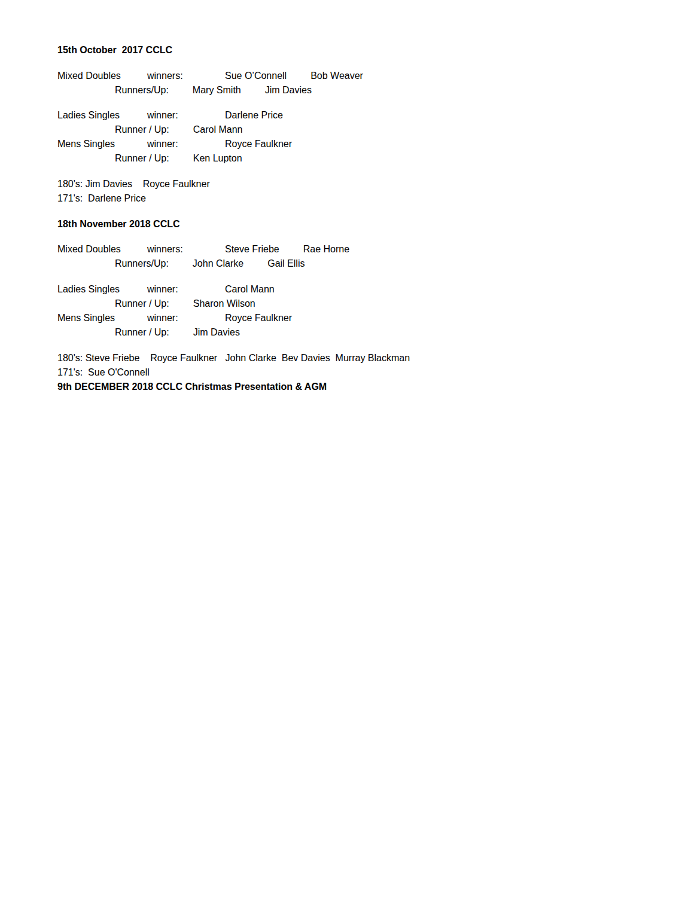15th October 2017 CCLC
Mixed Doubles winners: Sue O’Connell Bob Weaver
Runners/Up: Mary Smith Jim Davies
Ladies Singles winner: Darlene Price
Runner / Up: Carol Mann
Mens Singles winner: Royce Faulkner
Runner / Up: Ken Lupton
180's: Jim Davies Royce Faulkner
171's: Darlene Price
18th November 2018 CCLC
Mixed Doubles winners: Steve Friebe Rae Horne
Runners/Up: John Clarke Gail Ellis
Ladies Singles winner: Carol Mann
Runner / Up: Sharon Wilson
Mens Singles winner: Royce Faulkner
Runner / Up: Jim Davies
180's: Steve Friebe Royce Faulkner John Clarke Bev Davies Murray Blackman
171's: Sue O'Connell
9th DECEMBER 2018 CCLC Christmas Presentation & AGM